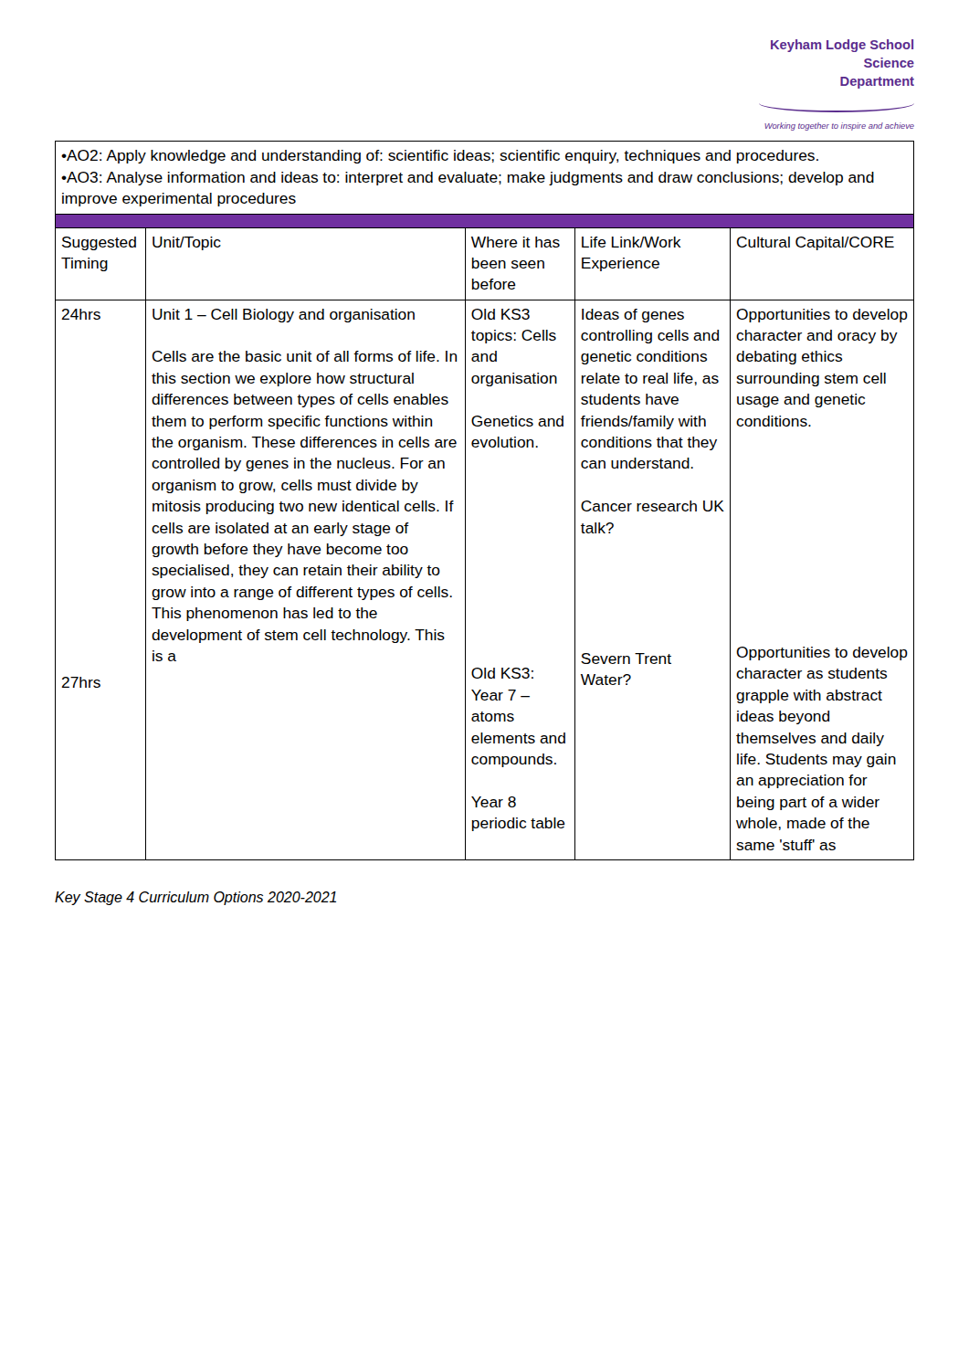Keyham Lodge School
Science
Department
Working together to inspire and achieve
| •AO2: Apply knowledge and understanding of: scientific ideas; scientific enquiry, techniques and procedures. •AO3: Analyse information and ideas to: interpret and evaluate; make judgments and draw conclusions; develop and improve experimental procedures |
| Suggested Timing | Unit/Topic | Where it has been seen before | Life Link/Work Experience | Cultural Capital/CORE |
| 24hrs 27hrs | Unit 1 – Cell Biology and organisation Cells are the basic unit of all forms of life. In this section we explore how structural differences between types of cells enables them to perform specific functions within the organism. These differences in cells are controlled by genes in the nucleus. For an organism to grow, cells must divide by mitosis producing two new identical cells. If cells are isolated at an early stage of growth before they have become too specialised, they can retain their ability to grow into a range of different types of cells. This phenomenon has led to the development of stem cell technology. This is a | Old KS3 topics: Cells and organisation Genetics and evolution. Old KS3: Year 7 – atoms elements and compounds. Year 8 periodic table | Ideas of genes controlling cells and genetic conditions relate to real life, as students have friends/family with conditions that they can understand. Cancer research UK talk? Severn Trent Water? | Opportunities to develop character and oracy by debating ethics surrounding stem cell usage and genetic conditions. Opportunities to develop character as students grapple with abstract ideas beyond themselves and daily life. Students may gain an appreciation for being part of a wider whole, made of the same 'stuff' as |
Key Stage 4 Curriculum Options 2020-2021